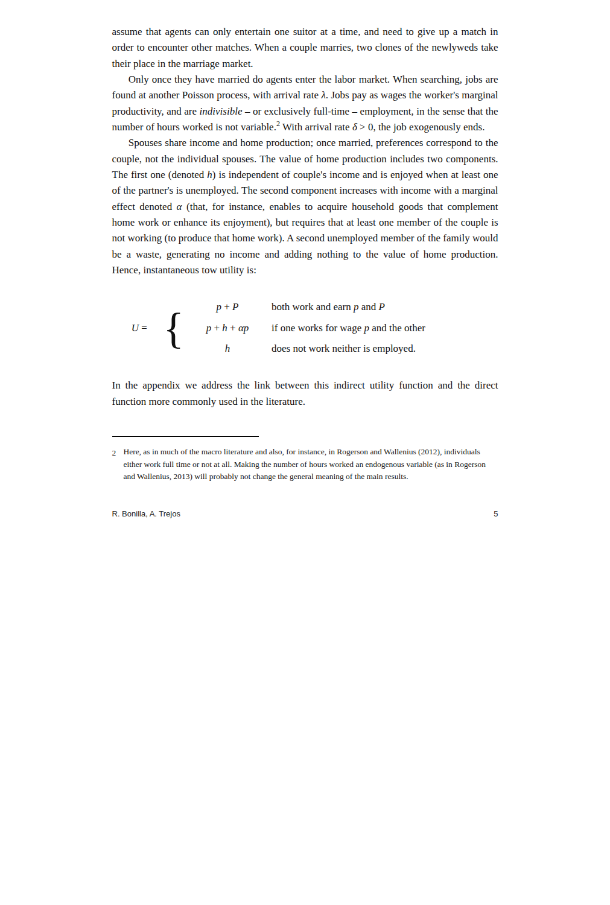assume that agents can only entertain one suitor at a time, and need to give up a match in order to encounter other matches. When a couple marries, two clones of the newlyweds take their place in the marriage market.
Only once they have married do agents enter the labor market. When searching, jobs are found at another Poisson process, with arrival rate λ. Jobs pay as wages the worker's marginal productivity, and are indivisible – or exclusively full-time – employment, in the sense that the number of hours worked is not variable.2 With arrival rate δ > 0, the job exogenously ends.
Spouses share income and home production; once married, preferences correspond to the couple, not the individual spouses. The value of home production includes two components. The first one (denoted h) is independent of couple's income and is enjoyed when at least one of the partner's is unemployed. The second component increases with income with a marginal effect denoted α (that, for instance, enables to acquire household goods that complement home work or enhance its enjoyment), but requires that at least one member of the couple is not working (to produce that home work). A second unemployed member of the family would be a waste, generating no income and adding nothing to the value of home production. Hence, instantaneous tow utility is:
| U = | { | / p + P / both work and earn p and P / / p + h + αp / if one works for wage p and the other / / h / does not work neither is employed. / |
In the appendix we address the link between this indirect utility function and the direct function more commonly used in the literature.
2 Here, as in much of the macro literature and also, for instance, in Rogerson and Wallenius (2012), individuals either work full time or not at all. Making the number of hours worked an endogenous variable (as in Rogerson and Wallenius, 2013) will probably not change the general meaning of the main results.
R. Bonilla, A. Trejos 5